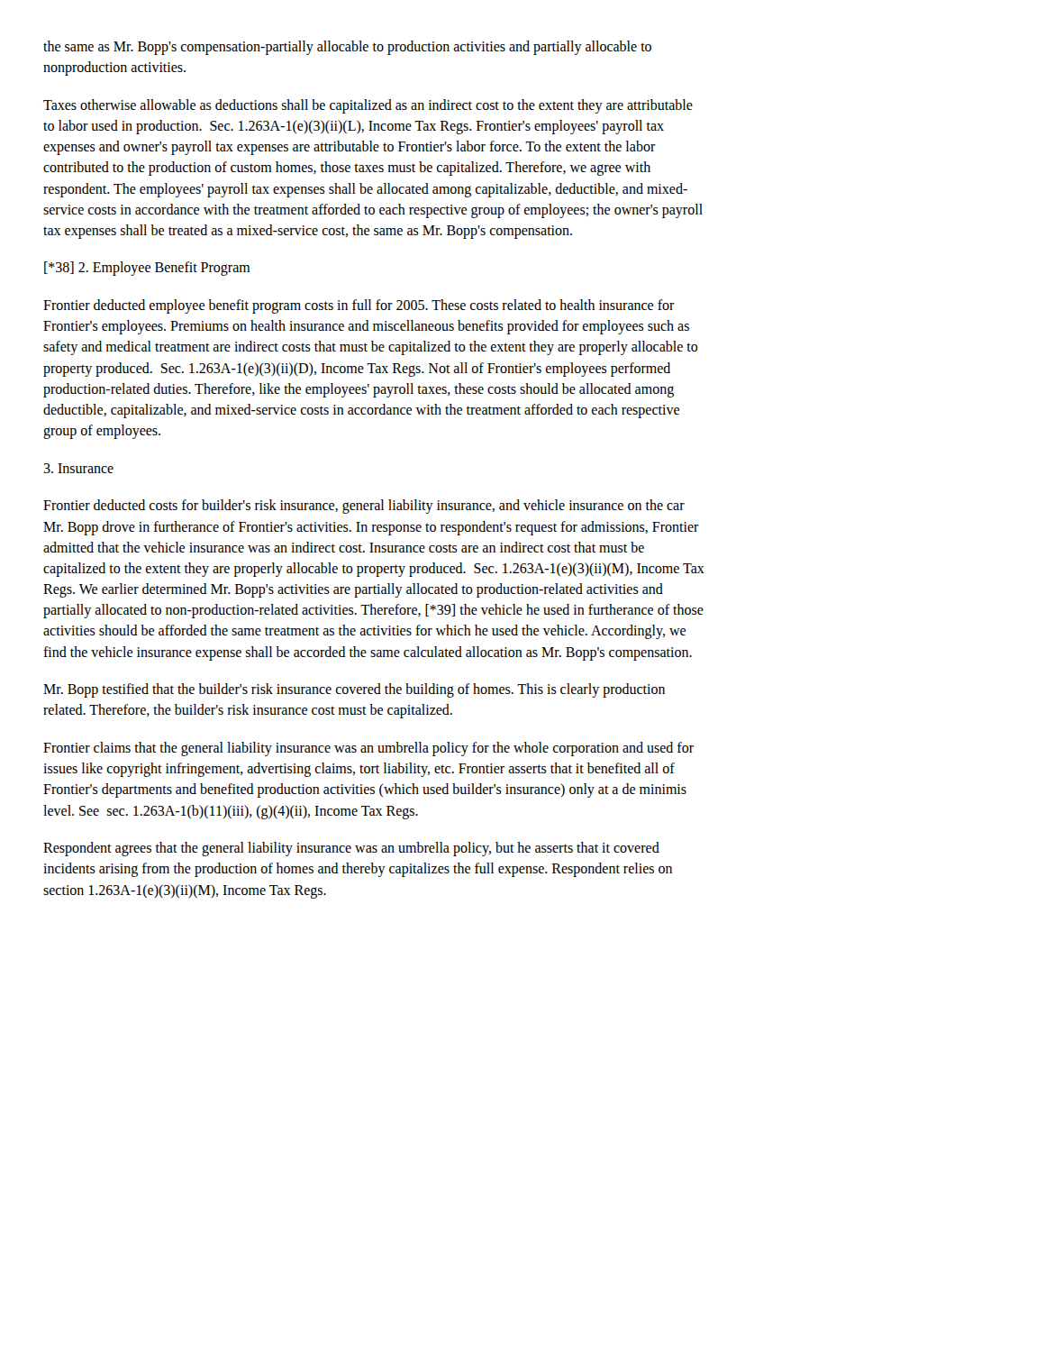the same as Mr. Bopp's compensation-partially allocable to production activities and partially allocable to nonproduction activities.
Taxes otherwise allowable as deductions shall be capitalized as an indirect cost to the extent they are attributable to labor used in production. Sec. 1.263A-1(e)(3)(ii)(L), Income Tax Regs. Frontier's employees' payroll tax expenses and owner's payroll tax expenses are attributable to Frontier's labor force. To the extent the labor contributed to the production of custom homes, those taxes must be capitalized. Therefore, we agree with respondent. The employees' payroll tax expenses shall be allocated among capitalizable, deductible, and mixed-service costs in accordance with the treatment afforded to each respective group of employees; the owner's payroll tax expenses shall be treated as a mixed-service cost, the same as Mr. Bopp's compensation.
[*38] 2. Employee Benefit Program
Frontier deducted employee benefit program costs in full for 2005. These costs related to health insurance for Frontier's employees. Premiums on health insurance and miscellaneous benefits provided for employees such as safety and medical treatment are indirect costs that must be capitalized to the extent they are properly allocable to property produced. Sec. 1.263A-1(e)(3)(ii)(D), Income Tax Regs. Not all of Frontier's employees performed production-related duties. Therefore, like the employees' payroll taxes, these costs should be allocated among deductible, capitalizable, and mixed-service costs in accordance with the treatment afforded to each respective group of employees.
3. Insurance
Frontier deducted costs for builder's risk insurance, general liability insurance, and vehicle insurance on the car Mr. Bopp drove in furtherance of Frontier's activities. In response to respondent's request for admissions, Frontier admitted that the vehicle insurance was an indirect cost. Insurance costs are an indirect cost that must be capitalized to the extent they are properly allocable to property produced. Sec. 1.263A-1(e)(3)(ii)(M), Income Tax Regs. We earlier determined Mr. Bopp's activities are partially allocated to production-related activities and partially allocated to non-production-related activities. Therefore, [*39] the vehicle he used in furtherance of those activities should be afforded the same treatment as the activities for which he used the vehicle. Accordingly, we find the vehicle insurance expense shall be accorded the same calculated allocation as Mr. Bopp's compensation.
Mr. Bopp testified that the builder's risk insurance covered the building of homes. This is clearly production related. Therefore, the builder's risk insurance cost must be capitalized.
Frontier claims that the general liability insurance was an umbrella policy for the whole corporation and used for issues like copyright infringement, advertising claims, tort liability, etc. Frontier asserts that it benefited all of Frontier's departments and benefited production activities (which used builder's insurance) only at a de minimis level. See sec. 1.263A-1(b)(11)(iii), (g)(4)(ii), Income Tax Regs.
Respondent agrees that the general liability insurance was an umbrella policy, but he asserts that it covered incidents arising from the production of homes and thereby capitalizes the full expense. Respondent relies on section 1.263A-1(e)(3)(ii)(M), Income Tax Regs.